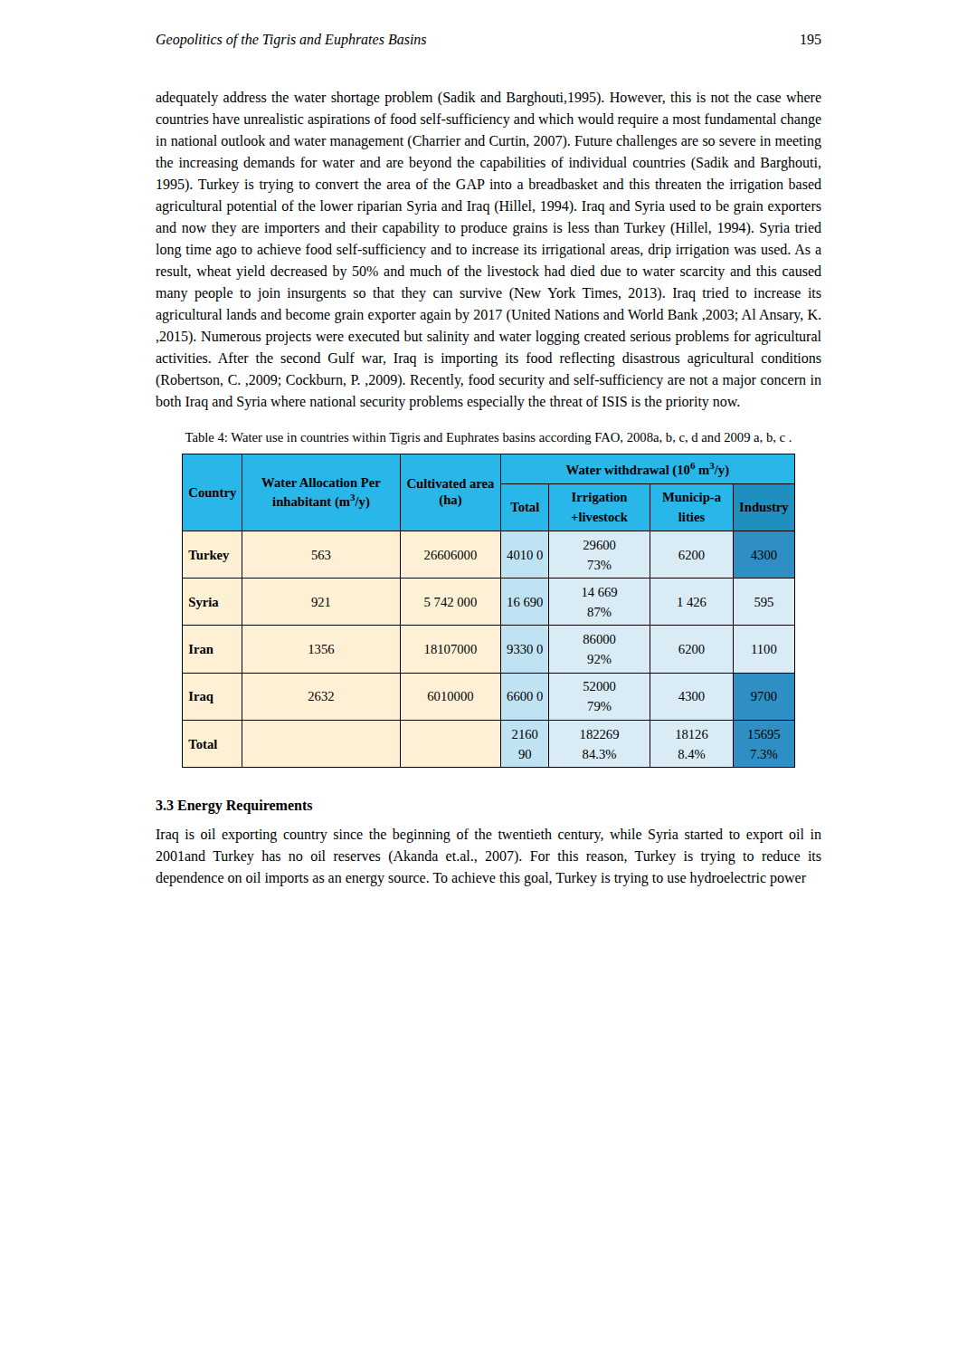Geopolitics of the Tigris and Euphrates Basins 195
adequately address the water shortage problem (Sadik and Barghouti,1995). However, this is not the case where countries have unrealistic aspirations of food self-sufficiency and which would require a most fundamental change in national outlook and water management (Charrier and Curtin, 2007). Future challenges are so severe in meeting the increasing demands for water and are beyond the capabilities of individual countries (Sadik and Barghouti, 1995). Turkey is trying to convert the area of the GAP into a breadbasket and this threaten the irrigation based agricultural potential of the lower riparian Syria and Iraq (Hillel, 1994). Iraq and Syria used to be grain exporters and now they are importers and their capability to produce grains is less than Turkey (Hillel, 1994). Syria tried long time ago to achieve food self-sufficiency and to increase its irrigational areas, drip irrigation was used. As a result, wheat yield decreased by 50% and much of the livestock had died due to water scarcity and this caused many people to join insurgents so that they can survive (New York Times, 2013). Iraq tried to increase its agricultural lands and become grain exporter again by 2017 (United Nations and World Bank ,2003; Al Ansary, K. ,2015). Numerous projects were executed but salinity and water logging created serious problems for agricultural activities. After the second Gulf war, Iraq is importing its food reflecting disastrous agricultural conditions (Robertson, C. ,2009; Cockburn, P. ,2009). Recently, food security and self-sufficiency are not a major concern in both Iraq and Syria where national security problems especially the threat of ISIS is the priority now.
Table 4: Water use in countries within Tigris and Euphrates basins according FAO, 2008a, b, c, d and 2009 a, b, c .
| Country | Water Allocation Per inhabitant (m 3 /y) | Cultivated area (ha) | Water withdrawal (10 6 m 3 /y) |
| --- | --- | --- | --- |
| Total | Irrigation +livestock | Municip-a lities | Industry |
| Turkey | 563 | 26606000 | 4010 0 | 29600 73% | 6200 | 4300 |
| Syria | 921 | 5 742 000 | 16 690 | 14 669 87% | 1 426 | 595 |
| Iran | 1356 | 18107000 | 9330 0 | 86000 92% | 6200 | 1100 |
| Iraq | 2632 | 6010000 | 6600 0 | 52000 79% | 4300 | 9700 |
| Total | | | 2160 90 | 182269 84.3% | 18126 8.4% | 15695 7.3% |
3.3 Energy Requirements
Iraq is oil exporting country since the beginning of the twentieth century, while Syria started to export oil in 2001and Turkey has no oil reserves (Akanda et.al., 2007). For this reason, Turkey is trying to reduce its dependence on oil imports as an energy source. To achieve this goal, Turkey is trying to use hydroelectric power